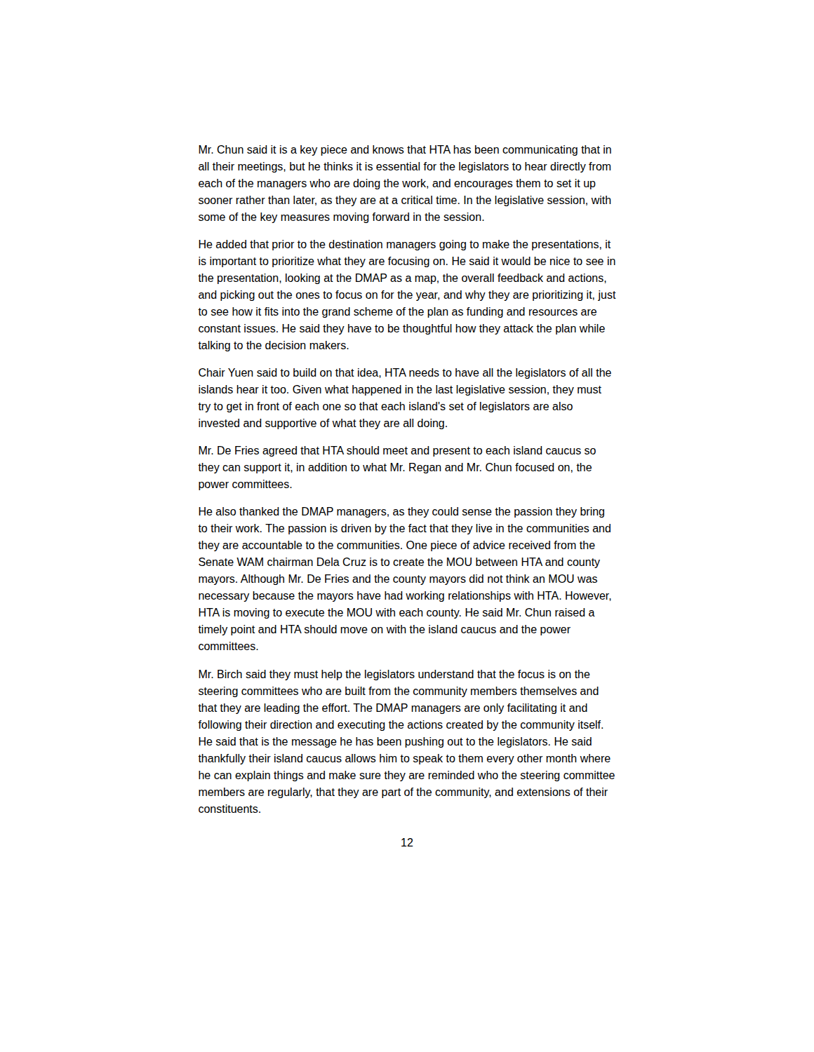Mr. Chun said it is a key piece and knows that HTA has been communicating that in all their meetings, but he thinks it is essential for the legislators to hear directly from each of the managers who are doing the work, and encourages them to set it up sooner rather than later, as they are at a critical time. In the legislative session, with some of the key measures moving forward in the session.
He added that prior to the destination managers going to make the presentations, it is important to prioritize what they are focusing on. He said it would be nice to see in the presentation, looking at the DMAP as a map, the overall feedback and actions, and picking out the ones to focus on for the year, and why they are prioritizing it, just to see how it fits into the grand scheme of the plan as funding and resources are constant issues. He said they have to be thoughtful how they attack the plan while talking to the decision makers.
Chair Yuen said to build on that idea, HTA needs to have all the legislators of all the islands hear it too. Given what happened in the last legislative session, they must try to get in front of each one so that each island's set of legislators are also invested and supportive of what they are all doing.
Mr. De Fries agreed that HTA should meet and present to each island caucus so they can support it, in addition to what Mr. Regan and Mr. Chun focused on, the power committees.
He also thanked the DMAP managers, as they could sense the passion they bring to their work. The passion is driven by the fact that they live in the communities and they are accountable to the communities. One piece of advice received from the Senate WAM chairman Dela Cruz is to create the MOU between HTA and county mayors. Although Mr. De Fries and the county mayors did not think an MOU was necessary because the mayors have had working relationships with HTA. However, HTA is moving to execute the MOU with each county. He said Mr. Chun raised a timely point and HTA should move on with the island caucus and the power committees.
Mr. Birch said they must help the legislators understand that the focus is on the steering committees who are built from the community members themselves and that they are leading the effort. The DMAP managers are only facilitating it and following their direction and executing the actions created by the community itself. He said that is the message he has been pushing out to the legislators. He said thankfully their island caucus allows him to speak to them every other month where he can explain things and make sure they are reminded who the steering committee members are regularly, that they are part of the community, and extensions of their constituents.
12